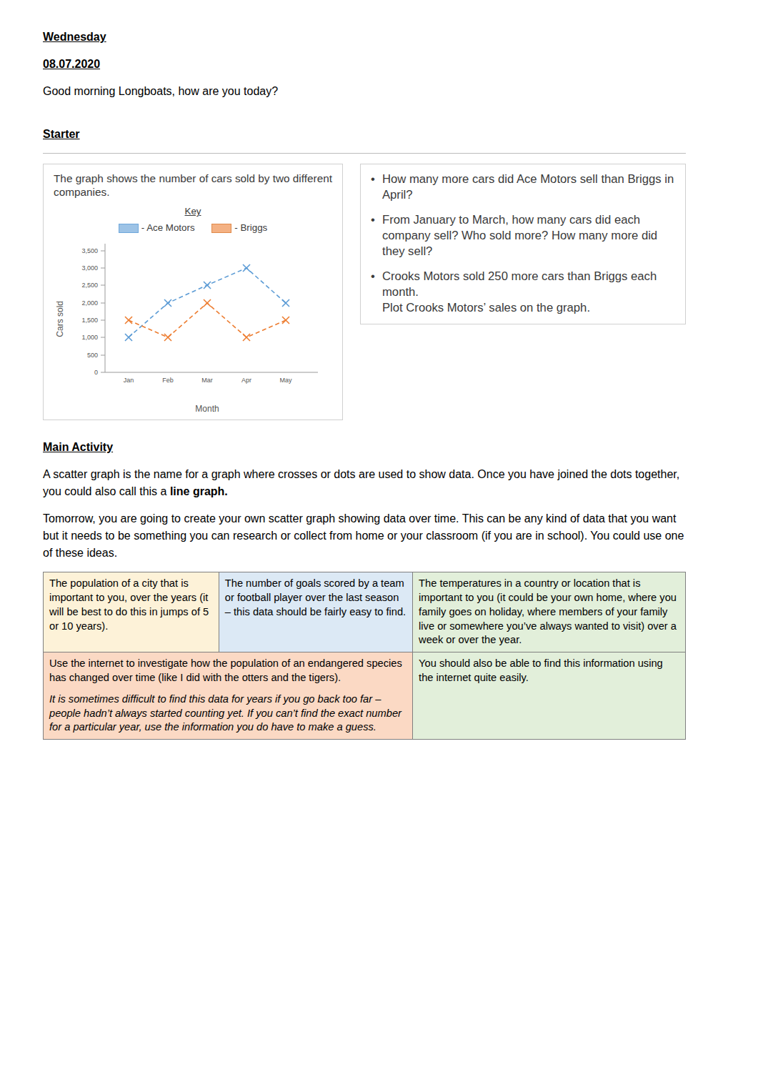Wednesday
08.07.2020
Good morning Longboats, how are you today?
Starter
The graph shows the number of cars sold by two different companies.
Key - Ace Motors - Briggs
Cars sold
3,500 3,000 2,500 2,000 1,500 1,000 500 0 Jan Feb Mar Apr May
Month
How many more cars did Ace Motors sell than Briggs in April?
From January to March, how many cars did each company sell? Who sold more? How many more did they sell?
Crooks Motors sold 250 more cars than Briggs each month.
Plot Crooks Motors’ sales on the graph.
Main Activity
A scatter graph is the name for a graph where crosses or dots are used to show data. Once you have joined the dots together, you could also call this a line graph.
Tomorrow, you are going to create your own scatter graph showing data over time. This can be any kind of data that you want but it needs to be something you can research or collect from home or your classroom (if you are in school). You could use one of these ideas.
| The population of a city that is important to you, over the years (it will be best to do this in jumps of 5 or 10 years). | The number of goals scored by a team or football player over the last season – this data should be fairly easy to find. | The temperatures in a country or location that is important to you (it could be your own home, where you family goes on holiday, where members of your family live or somewhere you’ve always wanted to visit) over a week or over the year. |
| Use the internet to investigate how the population of an endangered species has changed over time (like I did with the otters and the tigers). It is sometimes difficult to find this data for years if you go back too far – people hadn’t always started counting yet. If you can’t find the exact number for a particular year, use the information you do have to make a guess. | You should also be able to find this information using the internet quite easily. |